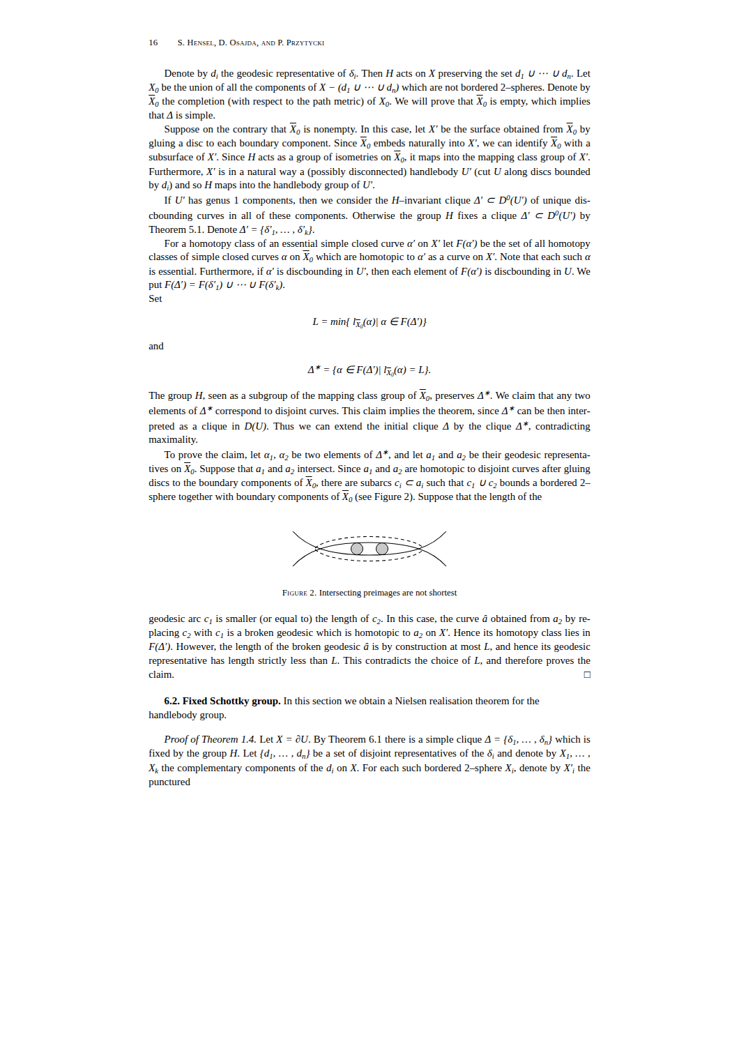16 S. Hensel, D. Osajda, and P. Przytycki
Denote by di the geodesic representative of δi. Then H acts on X preserving the set d1 ∪ ⋯ ∪ dn. Let X0 be the union of all the components of X − (d1 ∪ ⋯ ∪ dn) which are not bordered 2–spheres. Denote by X 0 the completion (with respect to the path metric) of X0. We will prove that X 0 is empty, which implies that Δ is simple.
Suppose on the contrary that X 0 is nonempty. In this case, let X′ be the surface obtained from X 0 by gluing a disc to each boundary component. Since X 0 embeds naturally into X′, we can identify X 0 with a subsurface of X′. Since H acts as a group of isometries on X 0, it maps into the mapping class group of X′. Furthermore, X′ is in a natural way a (possibly disconnected) handlebody U′ (cut U along discs bounded by di) and so H maps into the handlebody group of U′.
If U′ has genus 1 components, then we consider the H–invariant clique Δ′ ⊂ D 0(U′) of unique discbounding curves in all of these components. Otherwise the group H fixes a clique Δ′ ⊂ D 0(U′) by Theorem 5.1. Denote Δ′ = {δ′1, … , δ′k}.
For a homotopy class of an essential simple closed curve α′ on X′ let F(α′) be the set of all homotopy classes of simple closed curves α on X 0 which are homotopic to α′ as a curve on X′. Note that each such α is essential. Furthermore, if α′ is discbounding in U′, then each element of F(α′) is discbounding in U. We put F(Δ′) = F(δ′1) ∪ ⋯ ∪ F(δ′k).
Set
L = min{ lX 0(α)| α ∈ F(Δ′)}
and
Δ∗ = {α ∈ F(Δ′)| lX 0(α) = L}.
The group H, seen as a subgroup of the mapping class group of X 0, preserves Δ∗. We claim that any two elements of Δ∗ correspond to disjoint curves. This claim implies the theorem, since Δ∗ can be then interpreted as a clique in D(U). Thus we can extend the initial clique Δ by the clique Δ∗, contradicting maximality.
To prove the claim, let α1, α2 be two elements of Δ∗, and let a1 and a2 be their geodesic representatives on X 0. Suppose that a1 and a2 intersect. Since a1 and a2 are homotopic to disjoint curves after gluing discs to the boundary components of X 0, there are subarcs ci ⊂ ai such that c1 ∪ c2 bounds a bordered 2–sphere together with boundary components of X 0 (see Figure 2). Suppose that the length of the
Figure 2. Intersecting preimages are not shortest
geodesic arc c1 is smaller (or equal to) the length of c2. In this case, the curve â obtained from a2 by replacing c2 with c1 is a broken geodesic which is homotopic to a2 on X′. Hence its homotopy class lies in F(Δ′). However, the length of the broken geodesic â is by construction at most L, and hence its geodesic representative has length strictly less than L. This contradicts the choice of L, and therefore proves the claim. □
6.2. Fixed Schottky group. In this section we obtain a Nielsen realisation theorem for the handlebody group.
Proof of Theorem 1.4. Let X = ∂U. By Theorem 6.1 there is a simple clique Δ = {δ1, … , δn} which is fixed by the group H. Let {d1, … , dn} be a set of disjoint representatives of the δi and denote by X1, … , Xk the complementary components of the di on X. For each such bordered 2–sphere Xi, denote by X′i the punctured